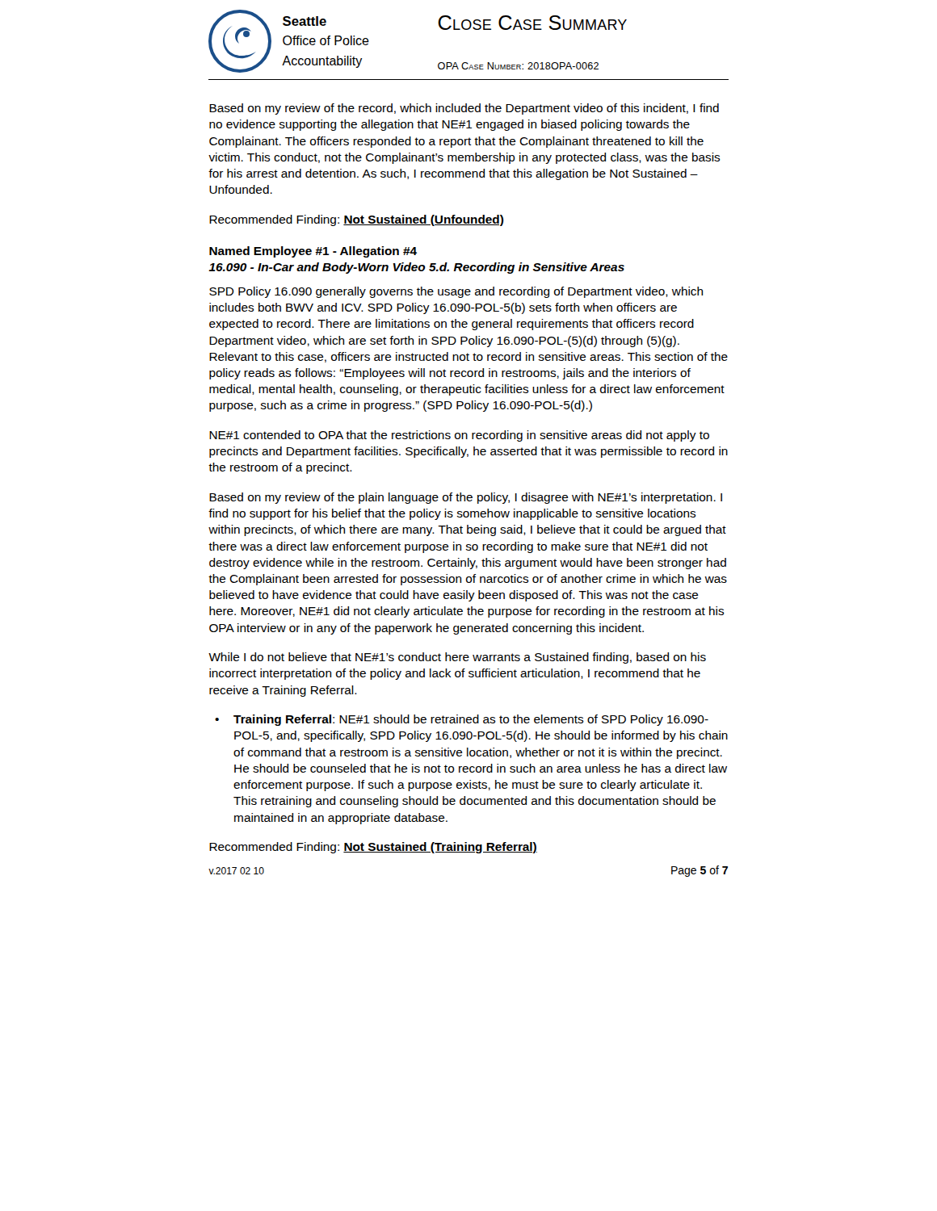Seattle
Office of Police
Accountability
Close Case Summary
OPA Case Number: 2018OPA-0062
Based on my review of the record, which included the Department video of this incident, I find no evidence supporting the allegation that NE#1 engaged in biased policing towards the Complainant. The officers responded to a report that the Complainant threatened to kill the victim. This conduct, not the Complainant’s membership in any protected class, was the basis for his arrest and detention. As such, I recommend that this allegation be Not Sustained – Unfounded.
Recommended Finding: Not Sustained (Unfounded)
Named Employee #1 - Allegation #4
16.090 - In-Car and Body-Worn Video 5.d. Recording in Sensitive Areas
SPD Policy 16.090 generally governs the usage and recording of Department video, which includes both BWV and ICV. SPD Policy 16.090-POL-5(b) sets forth when officers are expected to record. There are limitations on the general requirements that officers record Department video, which are set forth in SPD Policy 16.090-POL-(5)(d) through (5)(g). Relevant to this case, officers are instructed not to record in sensitive areas. This section of the policy reads as follows: “Employees will not record in restrooms, jails and the interiors of medical, mental health, counseling, or therapeutic facilities unless for a direct law enforcement purpose, such as a crime in progress.” (SPD Policy 16.090-POL-5(d).)
NE#1 contended to OPA that the restrictions on recording in sensitive areas did not apply to precincts and Department facilities. Specifically, he asserted that it was permissible to record in the restroom of a precinct.
Based on my review of the plain language of the policy, I disagree with NE#1’s interpretation. I find no support for his belief that the policy is somehow inapplicable to sensitive locations within precincts, of which there are many. That being said, I believe that it could be argued that there was a direct law enforcement purpose in so recording to make sure that NE#1 did not destroy evidence while in the restroom. Certainly, this argument would have been stronger had the Complainant been arrested for possession of narcotics or of another crime in which he was believed to have evidence that could have easily been disposed of. This was not the case here. Moreover, NE#1 did not clearly articulate the purpose for recording in the restroom at his OPA interview or in any of the paperwork he generated concerning this incident.
While I do not believe that NE#1’s conduct here warrants a Sustained finding, based on his incorrect interpretation of the policy and lack of sufficient articulation, I recommend that he receive a Training Referral.
Training Referral: NE#1 should be retrained as to the elements of SPD Policy 16.090-POL-5, and, specifically, SPD Policy 16.090-POL-5(d). He should be informed by his chain of command that a restroom is a sensitive location, whether or not it is within the precinct. He should be counseled that he is not to record in such an area unless he has a direct law enforcement purpose. If such a purpose exists, he must be sure to clearly articulate it. This retraining and counseling should be documented and this documentation should be maintained in an appropriate database.
Recommended Finding: Not Sustained (Training Referral)
v.2017 02 10 Page 5 of 7